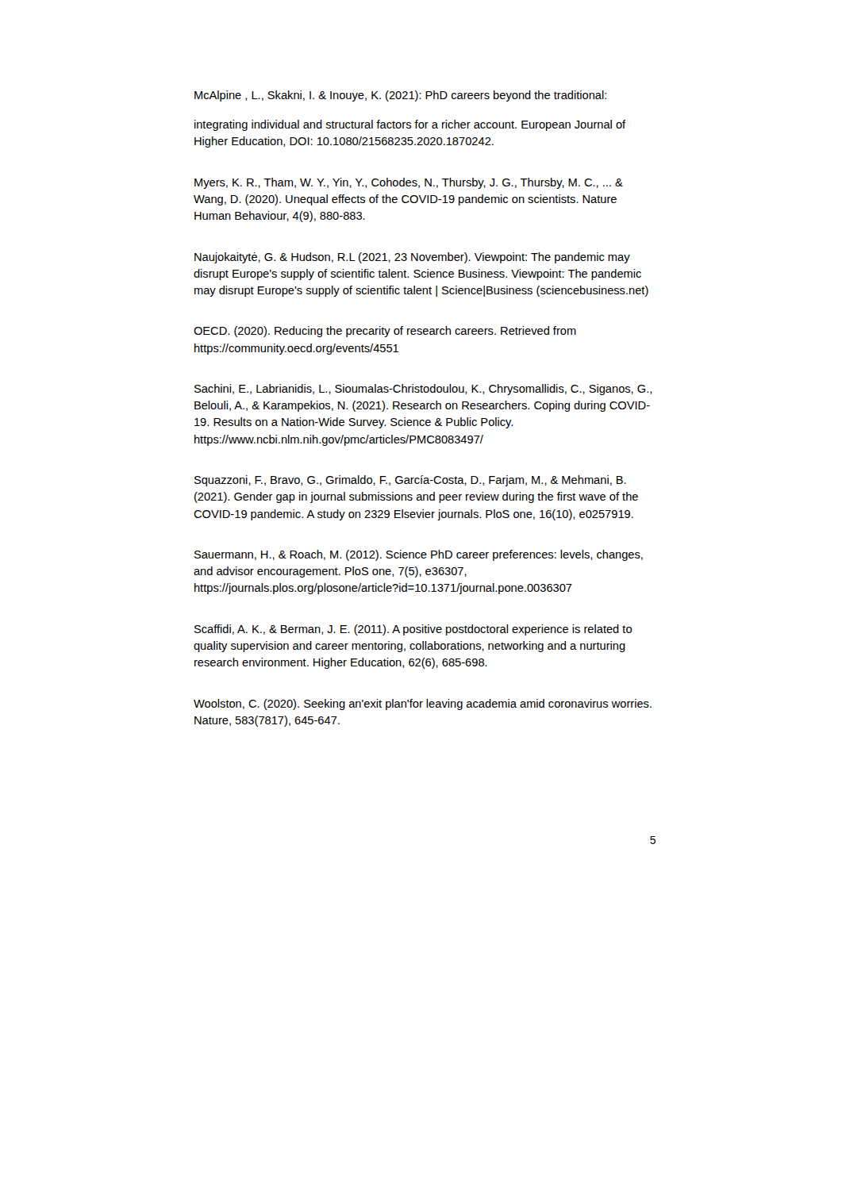McAlpine , L., Skakni, I. & Inouye, K. (2021): PhD careers beyond the traditional:
integrating individual and structural factors for a richer account. European Journal of Higher Education, DOI: 10.1080/21568235.2020.1870242.
Myers, K. R., Tham, W. Y., Yin, Y., Cohodes, N., Thursby, J. G., Thursby, M. C., ... & Wang, D. (2020). Unequal effects of the COVID-19 pandemic on scientists. Nature Human Behaviour, 4(9), 880-883.
Naujokaitytė, G. & Hudson, R.L (2021, 23 November). Viewpoint: The pandemic may disrupt Europe's supply of scientific talent. Science Business. Viewpoint: The pandemic may disrupt Europe's supply of scientific talent | Science|Business (sciencebusiness.net)
OECD. (2020). Reducing the precarity of research careers. Retrieved from https://community.oecd.org/events/4551
Sachini, E., Labrianidis, L., Sioumalas-Christodoulou, K., Chrysomallidis, C., Siganos, G., Belouli, A., & Karampekios, N. (2021). Research on Researchers. Coping during COVID-19. Results on a Nation-Wide Survey. Science & Public Policy. https://www.ncbi.nlm.nih.gov/pmc/articles/PMC8083497/
Squazzoni, F., Bravo, G., Grimaldo, F., García-Costa, D., Farjam, M., & Mehmani, B. (2021). Gender gap in journal submissions and peer review during the first wave of the COVID-19 pandemic. A study on 2329 Elsevier journals. PloS one, 16(10), e0257919.
Sauermann, H., & Roach, M. (2012). Science PhD career preferences: levels, changes, and advisor encouragement. PloS one, 7(5), e36307, https://journals.plos.org/plosone/article?id=10.1371/journal.pone.0036307
Scaffidi, A. K., & Berman, J. E. (2011). A positive postdoctoral experience is related to quality supervision and career mentoring, collaborations, networking and a nurturing research environment. Higher Education, 62(6), 685-698.
Woolston, C. (2020). Seeking an'exit plan'for leaving academia amid coronavirus worries. Nature, 583(7817), 645-647.
5